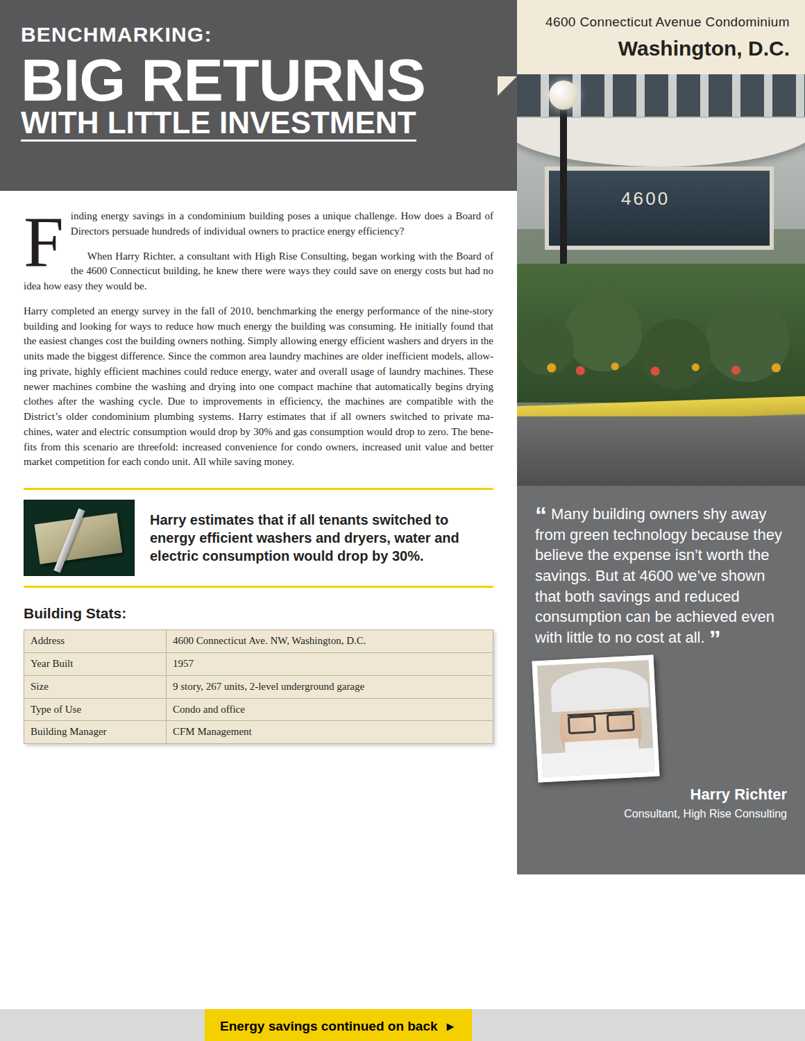Benchmarking:
Big Returns
with little investment
Finding energy savings in a condominium building poses a unique challenge. How does a Board of Directors persuade hundreds of individual owners to practice energy efficiency?
When Harry Richter, a consultant with High Rise Consulting, began working with the Board of the 4600 Connecticut building, he knew there were ways they could save on energy costs but had no idea how easy they would be.
Harry completed an energy survey in the fall of 2010, benchmarking the energy performance of the nine-story building and looking for ways to reduce how much energy the building was consuming. He initially found that the easiest changes cost the building owners nothing. Simply allowing energy efficient washers and dryers in the units made the biggest difference. Since the common area laundry machines are older inefficient models, allowing private, highly efficient machines could reduce energy, water and overall usage of laundry machines. These newer machines combine the washing and drying into one compact machine that automatically begins drying clothes after the washing cycle. Due to improvements in efficiency, the machines are compatible with the District’s older condominium plumbing systems. Harry estimates that if all owners switched to private machines, water and electric consumption would drop by 30% and gas consumption would drop to zero. The benefits from this scenario are threefold: increased convenience for condo owners, increased unit value and better market competition for each condo unit. All while saving money.
Harry estimates that if all tenants switched to energy efficient washers and dryers, water and electric consumption would drop by 30%.
Building Stats:
| Address | 4600 Connecticut Ave. NW, Washington, D.C. |
| Year Built | 1957 |
| Size | 9 story, 267 units, 2-level underground garage |
| Type of Use | Condo and office |
| Building Manager | CFM Management |
4600 Connecticut Avenue Condominium
Washington, D.C.
4600
“Many building owners shy away from green technology because they believe the expense isn’t worth the savings. But at 4600 we’ve shown that both savings and reduced consumption can be achieved even with little to no cost at all. ”
Harry Richter Consultant, High Rise Consulting
Energy savings continued on back ▸